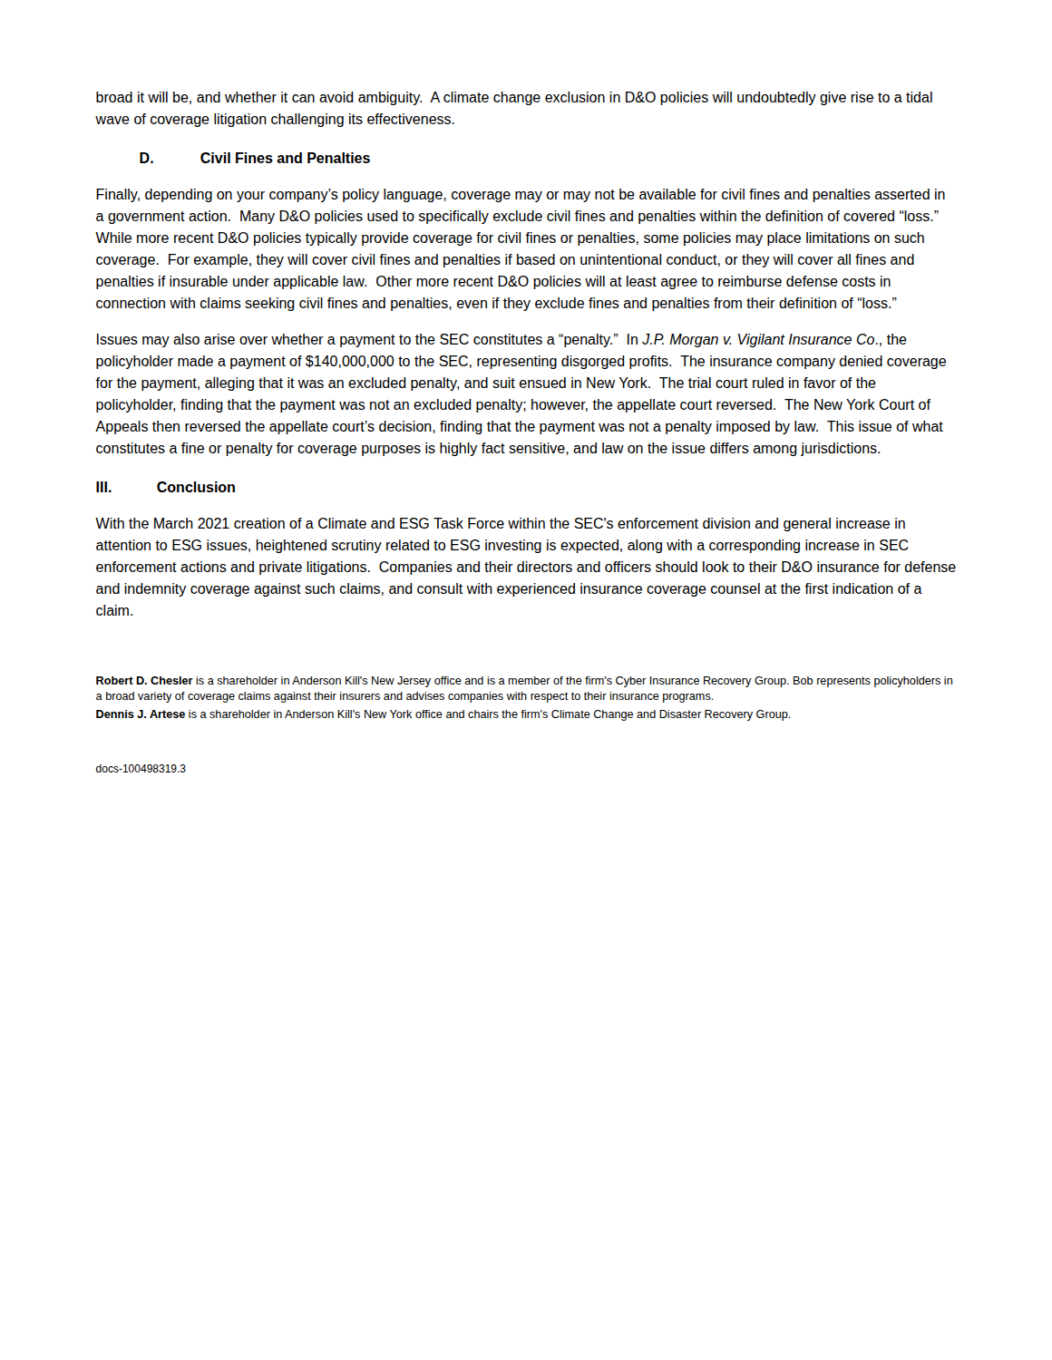broad it will be, and whether it can avoid ambiguity. A climate change exclusion in D&O policies will undoubtedly give rise to a tidal wave of coverage litigation challenging its effectiveness.
D. Civil Fines and Penalties
Finally, depending on your company’s policy language, coverage may or may not be available for civil fines and penalties asserted in a government action. Many D&O policies used to specifically exclude civil fines and penalties within the definition of covered “loss.” While more recent D&O policies typically provide coverage for civil fines or penalties, some policies may place limitations on such coverage. For example, they will cover civil fines and penalties if based on unintentional conduct, or they will cover all fines and penalties if insurable under applicable law. Other more recent D&O policies will at least agree to reimburse defense costs in connection with claims seeking civil fines and penalties, even if they exclude fines and penalties from their definition of “loss.”
Issues may also arise over whether a payment to the SEC constitutes a “penalty.” In J.P. Morgan v. Vigilant Insurance Co., the policyholder made a payment of $140,000,000 to the SEC, representing disgorged profits. The insurance company denied coverage for the payment, alleging that it was an excluded penalty, and suit ensued in New York. The trial court ruled in favor of the policyholder, finding that the payment was not an excluded penalty; however, the appellate court reversed. The New York Court of Appeals then reversed the appellate court’s decision, finding that the payment was not a penalty imposed by law. This issue of what constitutes a fine or penalty for coverage purposes is highly fact sensitive, and law on the issue differs among jurisdictions.
III. Conclusion
With the March 2021 creation of a Climate and ESG Task Force within the SEC's enforcement division and general increase in attention to ESG issues, heightened scrutiny related to ESG investing is expected, along with a corresponding increase in SEC enforcement actions and private litigations. Companies and their directors and officers should look to their D&O insurance for defense and indemnity coverage against such claims, and consult with experienced insurance coverage counsel at the first indication of a claim.
Robert D. Chesler is a shareholder in Anderson Kill's New Jersey office and is a member of the firm's Cyber Insurance Recovery Group. Bob represents policyholders in a broad variety of coverage claims against their insurers and advises companies with respect to their insurance programs.
Dennis J. Artese is a shareholder in Anderson Kill's New York office and chairs the firm's Climate Change and Disaster Recovery Group.
docs-100498319.3